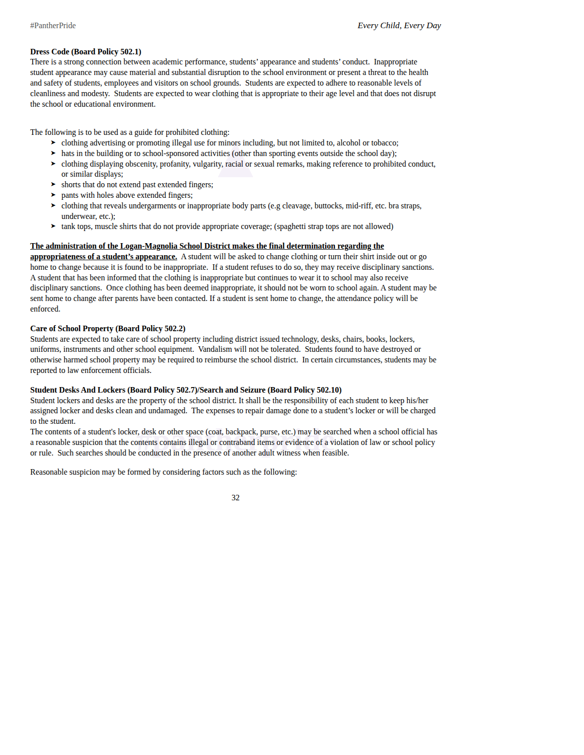▲
#pantherpride
#PantherPride Every Child, Every Day
Dress Code (Board Policy 502.1)
There is a strong connection between academic performance, students’ appearance and students’ conduct. Inappropriate student appearance may cause material and substantial disruption to the school environment or present a threat to the health and safety of students, employees and visitors on school grounds. Students are expected to adhere to reasonable levels of cleanliness and modesty. Students are expected to wear clothing that is appropriate to their age level and that does not disrupt the school or educational environment.
The following is to be used as a guide for prohibited clothing:
clothing advertising or promoting illegal use for minors including, but not limited to, alcohol or tobacco;
hats in the building or to school-sponsored activities (other than sporting events outside the school day);
clothing displaying obscenity, profanity, vulgarity, racial or sexual remarks, making reference to prohibited conduct, or similar displays;
shorts that do not extend past extended fingers;
pants with holes above extended fingers;
clothing that reveals undergarments or inappropriate body parts (e.g cleavage, buttocks, mid-riff, etc. bra straps, underwear, etc.);
tank tops, muscle shirts that do not provide appropriate coverage; (spaghetti strap tops are not allowed)
The administration of the Logan-Magnolia School District makes the final determination regarding the appropriateness of a student’s appearance. A student will be asked to change clothing or turn their shirt inside out or go home to change because it is found to be inappropriate. If a student refuses to do so, they may receive disciplinary sanctions. A student that has been informed that the clothing is inappropriate but continues to wear it to school may also receive disciplinary sanctions. Once clothing has been deemed inappropriate, it should not be worn to school again. A student may be sent home to change after parents have been contacted. If a student is sent home to change, the attendance policy will be enforced.
Care of School Property (Board Policy 502.2)
Students are expected to take care of school property including district issued technology, desks, chairs, books, lockers, uniforms, instruments and other school equipment. Vandalism will not be tolerated. Students found to have destroyed or otherwise harmed school property may be required to reimburse the school district. In certain circumstances, students may be reported to law enforcement officials.
Student Desks And Lockers (Board Policy 502.7)/Search and Seizure (Board Policy 502.10)
Student lockers and desks are the property of the school district. It shall be the responsibility of each student to keep his/her assigned locker and desks clean and undamaged. The expenses to repair damage done to a student’s locker or will be charged to the student.
The contents of a student's locker, desk or other space (coat, backpack, purse, etc.) may be searched when a school official has a reasonable suspicion that the contents contains illegal or contraband items or evidence of a violation of law or school policy or rule. Such searches should be conducted in the presence of another adult witness when feasible.
Reasonable suspicion may be formed by considering factors such as the following:
32